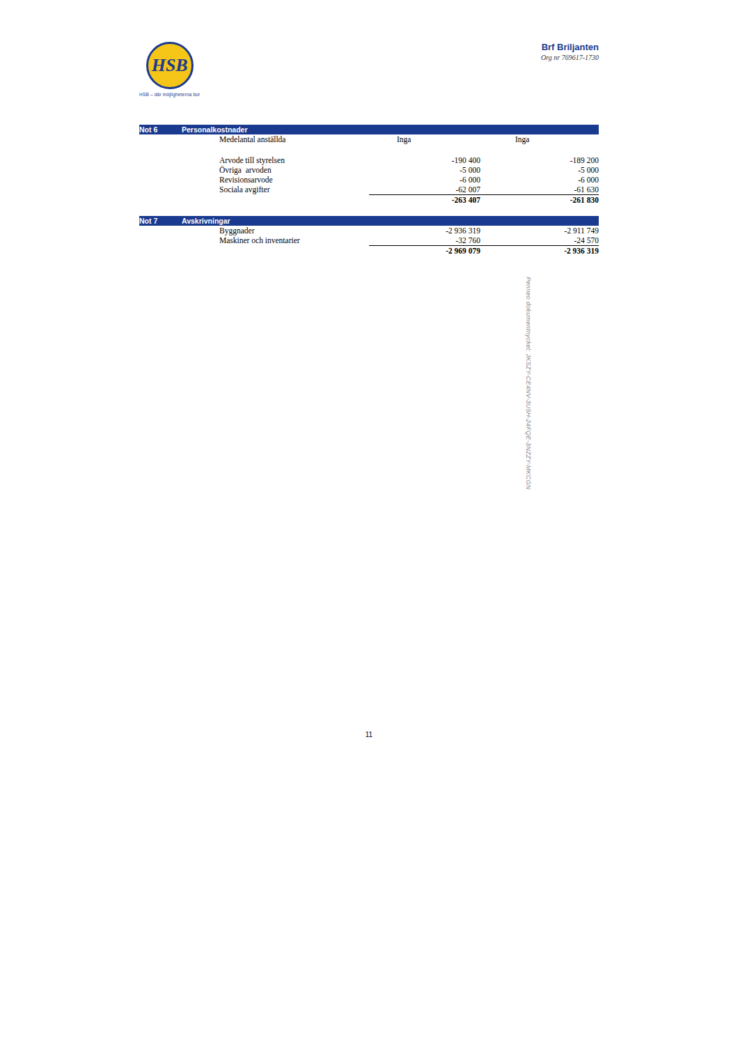HSB
HSB – där möjligheterna bor
Brf Briljanten
Org nr 769617-1730
| Not 6 | Personalkostnader |
| | Medelantal anställda | Inga | Inga |
| | Arvode till styrelsen | -190 400 | -189 200 |
| | Övriga arvoden | -5 000 | -5 000 |
| | Revisionsarvode | -6 000 | -6 000 |
| | Sociala avgifter | -62 007 | -61 630 |
| | | -263 407 | -261 830 |
| Not 7 | Avskrivningar |
| | Byggnader | -2 936 319 | -2 911 749 |
| | Maskiner och inventarier | -32 760 | -24 570 |
| | | -2 969 079 | -2 936 319 |
Penneo dokumentnyckel: JKSZY-CE4NV-3U5H-24FQE-3NZZY-MKCGN
11